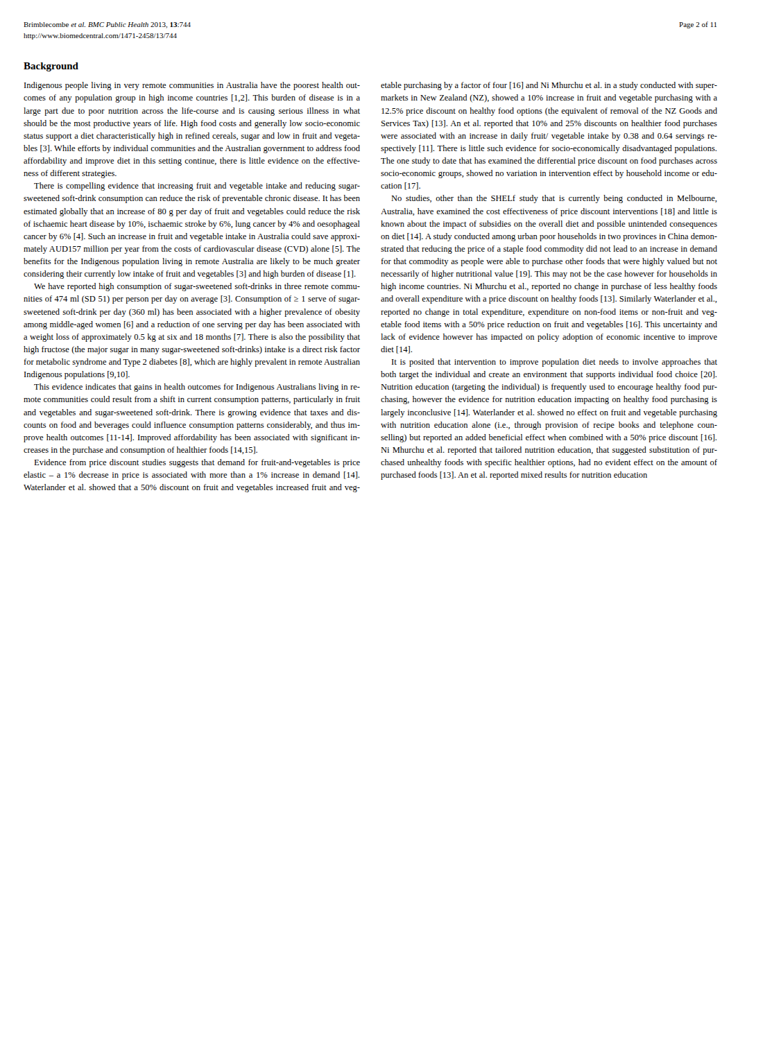Brimblecombe et al. BMC Public Health 2013, 13:744 http://www.biomedcentral.com/1471-2458/13/744
Page 2 of 11
Background
Indigenous people living in very remote communities in Australia have the poorest health outcomes of any population group in high income countries [1,2]. This burden of disease is in a large part due to poor nutrition across the life-course and is causing serious illness in what should be the most productive years of life. High food costs and generally low socio-economic status support a diet characteristically high in refined cereals, sugar and low in fruit and vegetables [3]. While efforts by individual communities and the Australian government to address food affordability and improve diet in this setting continue, there is little evidence on the effectiveness of different strategies.
There is compelling evidence that increasing fruit and vegetable intake and reducing sugar-sweetened soft-drink consumption can reduce the risk of preventable chronic disease. It has been estimated globally that an increase of 80 g per day of fruit and vegetables could reduce the risk of ischaemic heart disease by 10%, ischaemic stroke by 6%, lung cancer by 4% and oesophageal cancer by 6% [4]. Such an increase in fruit and vegetable intake in Australia could save approximately AUD157 million per year from the costs of cardiovascular disease (CVD) alone [5]. The benefits for the Indigenous population living in remote Australia are likely to be much greater considering their currently low intake of fruit and vegetables [3] and high burden of disease [1].
We have reported high consumption of sugar-sweetened soft-drinks in three remote communities of 474 ml (SD 51) per person per day on average [3]. Consumption of ≥ 1 serve of sugar-sweetened soft-drink per day (360 ml) has been associated with a higher prevalence of obesity among middle-aged women [6] and a reduction of one serving per day has been associated with a weight loss of approximately 0.5 kg at six and 18 months [7]. There is also the possibility that high fructose (the major sugar in many sugar-sweetened soft-drinks) intake is a direct risk factor for metabolic syndrome and Type 2 diabetes [8], which are highly prevalent in remote Australian Indigenous populations [9,10].
This evidence indicates that gains in health outcomes for Indigenous Australians living in remote communities could result from a shift in current consumption patterns, particularly in fruit and vegetables and sugar-sweetened soft-drink. There is growing evidence that taxes and discounts on food and beverages could influence consumption patterns considerably, and thus improve health outcomes [11-14]. Improved affordability has been associated with significant increases in the purchase and consumption of healthier foods [14,15].
Evidence from price discount studies suggests that demand for fruit-and-vegetables is price elastic – a 1% decrease in price is associated with more than a 1% increase in demand [14]. Waterlander et al. showed that a 50% discount on fruit and vegetables increased fruit and vegetable purchasing by a factor of four [16] and Ni Mhurchu et al. in a study conducted with supermarkets in New Zealand (NZ), showed a 10% increase in fruit and vegetable purchasing with a 12.5% price discount on healthy food options (the equivalent of removal of the NZ Goods and Services Tax) [13]. An et al. reported that 10% and 25% discounts on healthier food purchases were associated with an increase in daily fruit/ vegetable intake by 0.38 and 0.64 servings respectively [11]. There is little such evidence for socio-economically disadvantaged populations. The one study to date that has examined the differential price discount on food purchases across socio-economic groups, showed no variation in intervention effect by household income or education [17].
No studies, other than the SHELf study that is currently being conducted in Melbourne, Australia, have examined the cost effectiveness of price discount interventions [18] and little is known about the impact of subsidies on the overall diet and possible unintended consequences on diet [14]. A study conducted among urban poor households in two provinces in China demonstrated that reducing the price of a staple food commodity did not lead to an increase in demand for that commodity as people were able to purchase other foods that were highly valued but not necessarily of higher nutritional value [19]. This may not be the case however for households in high income countries. Ni Mhurchu et al., reported no change in purchase of less healthy foods and overall expenditure with a price discount on healthy foods [13]. Similarly Waterlander et al., reported no change in total expenditure, expenditure on non-food items or non-fruit and vegetable food items with a 50% price reduction on fruit and vegetables [16]. This uncertainty and lack of evidence however has impacted on policy adoption of economic incentive to improve diet [14].
It is posited that intervention to improve population diet needs to involve approaches that both target the individual and create an environment that supports individual food choice [20]. Nutrition education (targeting the individual) is frequently used to encourage healthy food purchasing, however the evidence for nutrition education impacting on healthy food purchasing is largely inconclusive [14]. Waterlander et al. showed no effect on fruit and vegetable purchasing with nutrition education alone (i.e., through provision of recipe books and telephone counselling) but reported an added beneficial effect when combined with a 50% price discount [16]. Ni Mhurchu et al. reported that tailored nutrition education, that suggested substitution of purchased unhealthy foods with specific healthier options, had no evident effect on the amount of purchased foods [13]. An et al. reported mixed results for nutrition education